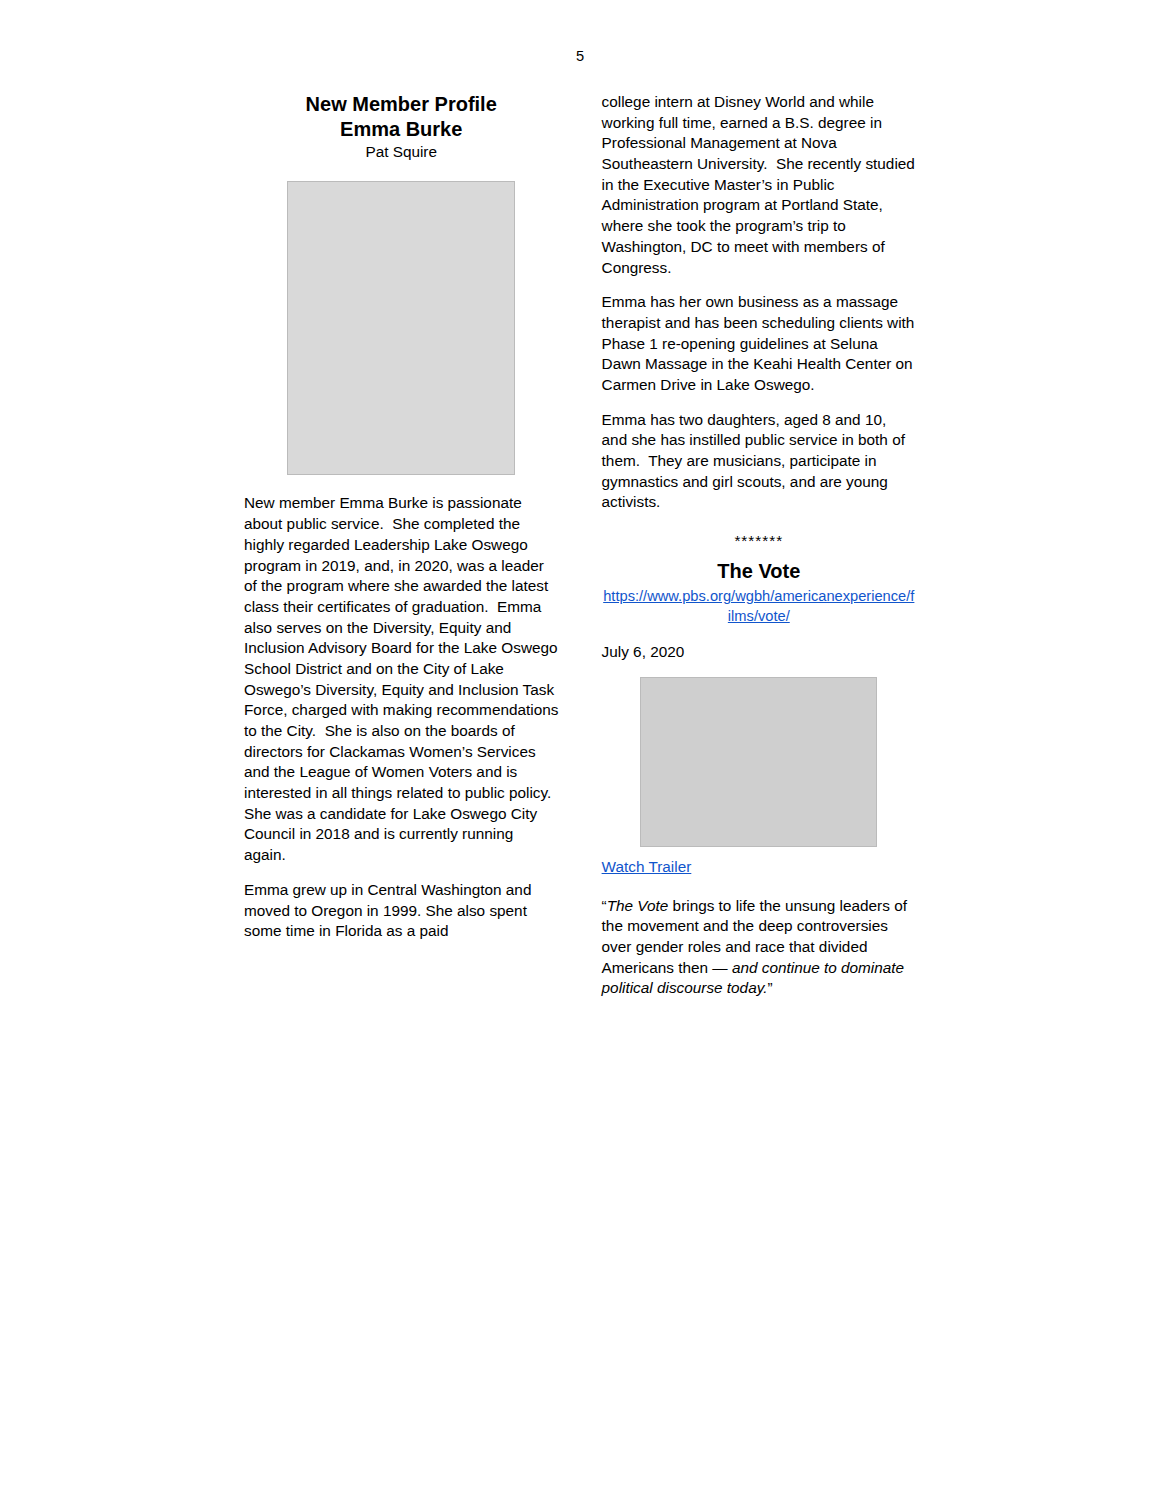5
New Member Profile
Emma Burke
Pat Squire
New member Emma Burke is passionate about public service. She completed the highly regarded Leadership Lake Oswego program in 2019, and, in 2020, was a leader of the program where she awarded the latest class their certificates of graduation. Emma also serves on the Diversity, Equity and Inclusion Advisory Board for the Lake Oswego School District and on the City of Lake Oswego’s Diversity, Equity and Inclusion Task Force, charged with making recommendations to the City. She is also on the boards of directors for Clackamas Women’s Services and the League of Women Voters and is interested in all things related to public policy. She was a candidate for Lake Oswego City Council in 2018 and is currently running again.
Emma grew up in Central Washington and moved to Oregon in 1999. She also spent some time in Florida as a paid
college intern at Disney World and while working full time, earned a B.S. degree in Professional Management at Nova Southeastern University. She recently studied in the Executive Master’s in Public Administration program at Portland State, where she took the program’s trip to Washington, DC to meet with members of Congress.
Emma has her own business as a massage therapist and has been scheduling clients with Phase 1 re-opening guidelines at Seluna Dawn Massage in the Keahi Health Center on Carmen Drive in Lake Oswego.
Emma has two daughters, aged 8 and 10, and she has instilled public service in both of them. They are musicians, participate in gymnastics and girl scouts, and are young activists.
*******
The Vote
https://www.pbs.org/wgbh/americanexperience/films/vote/
July 6, 2020
Watch Trailer
“The Vote brings to life the unsung leaders of the movement and the deep controversies over gender roles and race that divided Americans then — and continue to dominate political discourse today.”